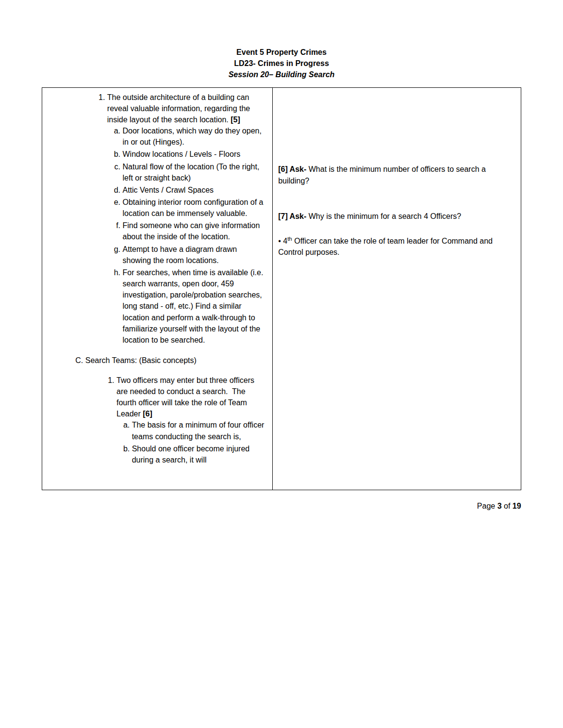Event 5 Property Crimes
LD23- Crimes in Progress
Session 20– Building Search
| The outside architecture of a building can reveal valuable information, regarding the inside layout of the search location. [5] Door locations, which way do they open, in or out (Hinges). Window locations / Levels - Floors Natural flow of the location (To the right, left or straight back) Attic Vents / Crawl Spaces Obtaining interior room configuration of a location can be immensely valuable. Find someone who can give information about the inside of the location. Attempt to have a diagram drawn showing the room locations. For searches, when time is available (i.e. search warrants, open door, 459 investigation, parole/probation searches, long stand - off, etc.) Find a similar location and perform a walk-through to familiarize yourself with the layout of the location to be searched. Search Teams: (Basic concepts) Two officers may enter but three officers are needed to conduct a search. The fourth officer will take the role of Team Leader [6] The basis for a minimum of four officer teams conducting the search is, Should one officer become injured during a search, it will | [6] Ask- What is the minimum number of officers to search a building? [7] Ask- Why is the minimum for a search 4 Officers? • 4 th Officer can take the role of team leader for Command and Control purposes. |
Page 3 of 19